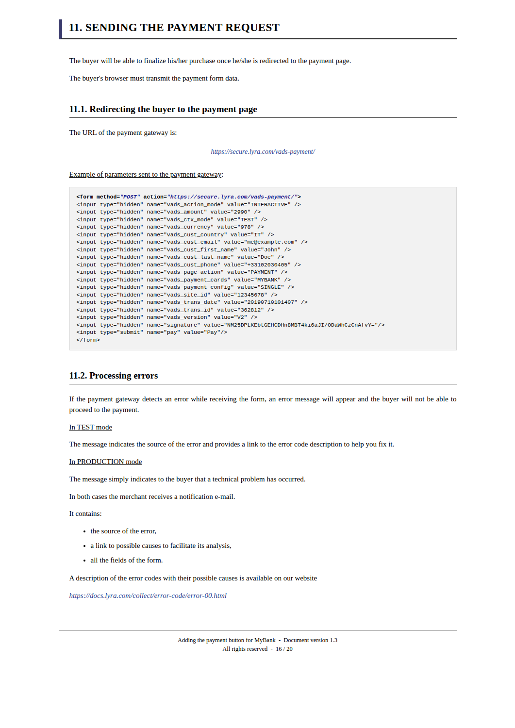11. SENDING THE PAYMENT REQUEST
The buyer will be able to finalize his/her purchase once he/she is redirected to the payment page.
The buyer's browser must transmit the payment form data.
11.1. Redirecting the buyer to the payment page
The URL of the payment gateway is:
https://secure.lyra.com/vads-payment/
Example of parameters sent to the payment gateway:
<form method="POST" action="https://secure.lyra.com/vads-payment/">
<input type="hidden" name="vads_action_mode" value="INTERACTIVE" />
<input type="hidden" name="vads_amount" value="2990" />
<input type="hidden" name="vads_ctx_mode" value="TEST" />
<input type="hidden" name="vads_currency" value="978" />
<input type="hidden" name="vads_cust_country" value="IT" />
<input type="hidden" name="vads_cust_email" value="me@example.com" />
<input type="hidden" name="vads_cust_first_name" value="John" />
<input type="hidden" name="vads_cust_last_name" value="Doe" />
<input type="hidden" name="vads_cust_phone" value="+33102030405" />
<input type="hidden" name="vads_page_action" value="PAYMENT" />
<input type="hidden" name="vads_payment_cards" value="MYBANK" />
<input type="hidden" name="vads_payment_config" value="SINGLE" />
<input type="hidden" name="vads_site_id" value="12345678" />
<input type="hidden" name="vads_trans_date" value="20190710101407" />
<input type="hidden" name="vads_trans_id" value="362812" />
<input type="hidden" name="vads_version" value="V2" />
<input type="hidden" name="signature" value="NM25DPLKEbtGEHCDHn8MBT4ki6aJI/ODaWhCzCnAfvY="/>
<input type="submit" name="pay" value="Pay"/>
</form>
11.2. Processing errors
If the payment gateway detects an error while receiving the form, an error message will appear and the buyer will not be able to proceed to the payment.
In TEST mode
The message indicates the source of the error and provides a link to the error code description to help you fix it.
In PRODUCTION mode
The message simply indicates to the buyer that a technical problem has occurred.
In both cases the merchant receives a notification e-mail.
It contains:
the source of the error,
a link to possible causes to facilitate its analysis,
all the fields of the form.
A description of the error codes with their possible causes is available on our website
https://docs.lyra.com/collect/error-code/error-00.html
Adding the payment button for MyBank - Document version 1.3
All rights reserved - 16 / 20